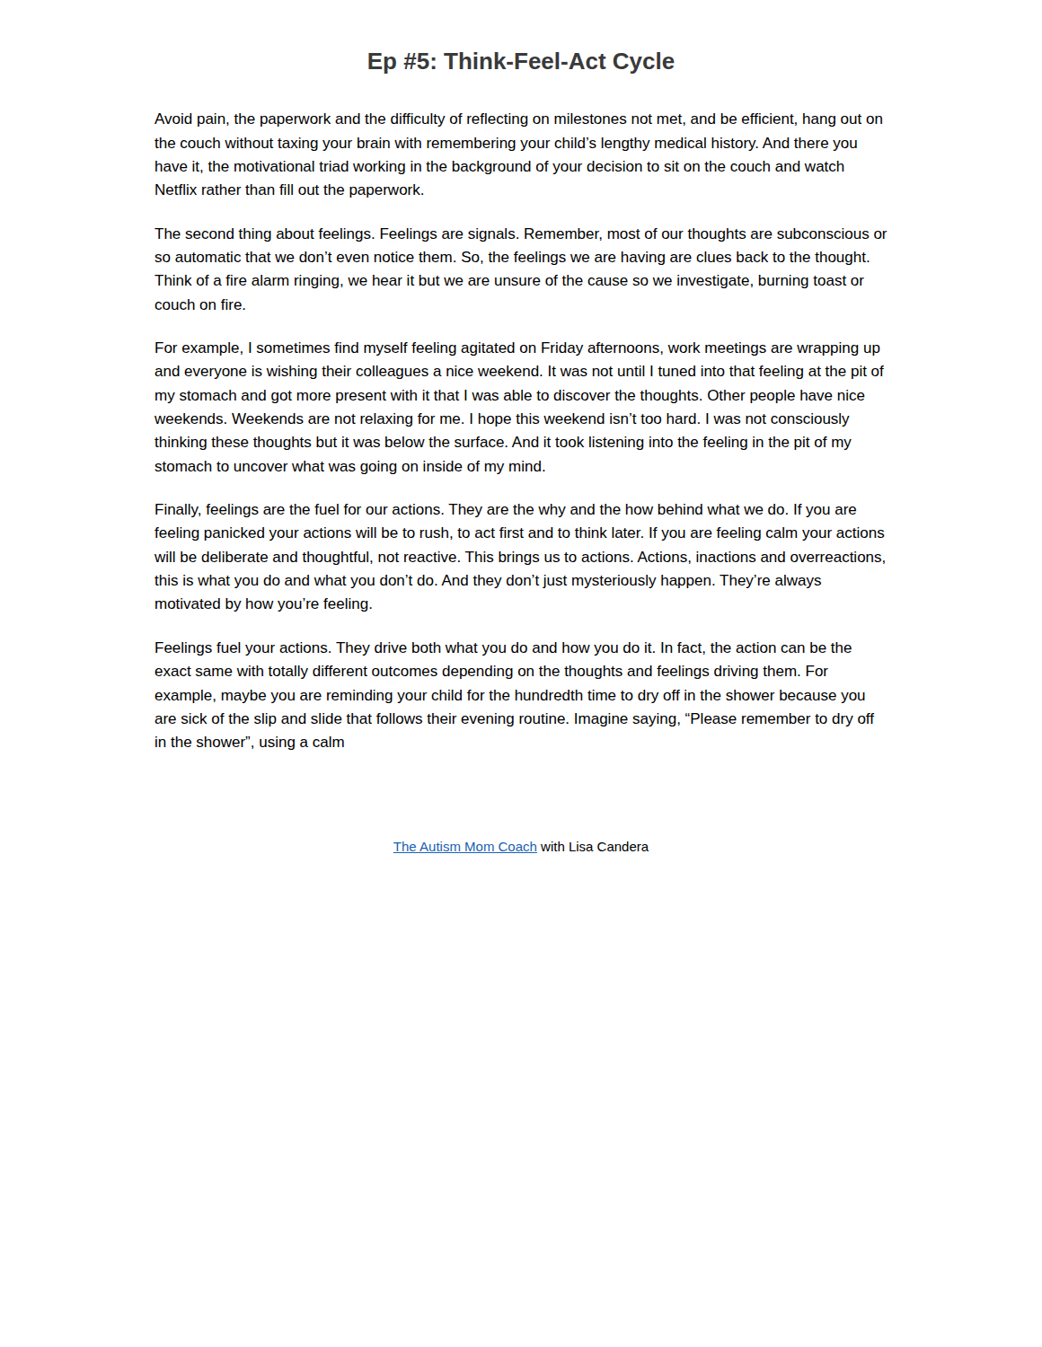Ep #5: Think-Feel-Act Cycle
Avoid pain, the paperwork and the difficulty of reflecting on milestones not met, and be efficient, hang out on the couch without taxing your brain with remembering your child’s lengthy medical history. And there you have it, the motivational triad working in the background of your decision to sit on the couch and watch Netflix rather than fill out the paperwork.
The second thing about feelings. Feelings are signals. Remember, most of our thoughts are subconscious or so automatic that we don’t even notice them. So, the feelings we are having are clues back to the thought. Think of a fire alarm ringing, we hear it but we are unsure of the cause so we investigate, burning toast or couch on fire.
For example, I sometimes find myself feeling agitated on Friday afternoons, work meetings are wrapping up and everyone is wishing their colleagues a nice weekend. It was not until I tuned into that feeling at the pit of my stomach and got more present with it that I was able to discover the thoughts. Other people have nice weekends. Weekends are not relaxing for me. I hope this weekend isn’t too hard. I was not consciously thinking these thoughts but it was below the surface. And it took listening into the feeling in the pit of my stomach to uncover what was going on inside of my mind.
Finally, feelings are the fuel for our actions. They are the why and the how behind what we do. If you are feeling panicked your actions will be to rush, to act first and to think later. If you are feeling calm your actions will be deliberate and thoughtful, not reactive. This brings us to actions. Actions, inactions and overreactions, this is what you do and what you don’t do. And they don’t just mysteriously happen. They’re always motivated by how you’re feeling.
Feelings fuel your actions. They drive both what you do and how you do it. In fact, the action can be the exact same with totally different outcomes depending on the thoughts and feelings driving them. For example, maybe you are reminding your child for the hundredth time to dry off in the shower because you are sick of the slip and slide that follows their evening routine. Imagine saying, “Please remember to dry off in the shower”, using a calm
The Autism Mom Coach with Lisa Candera